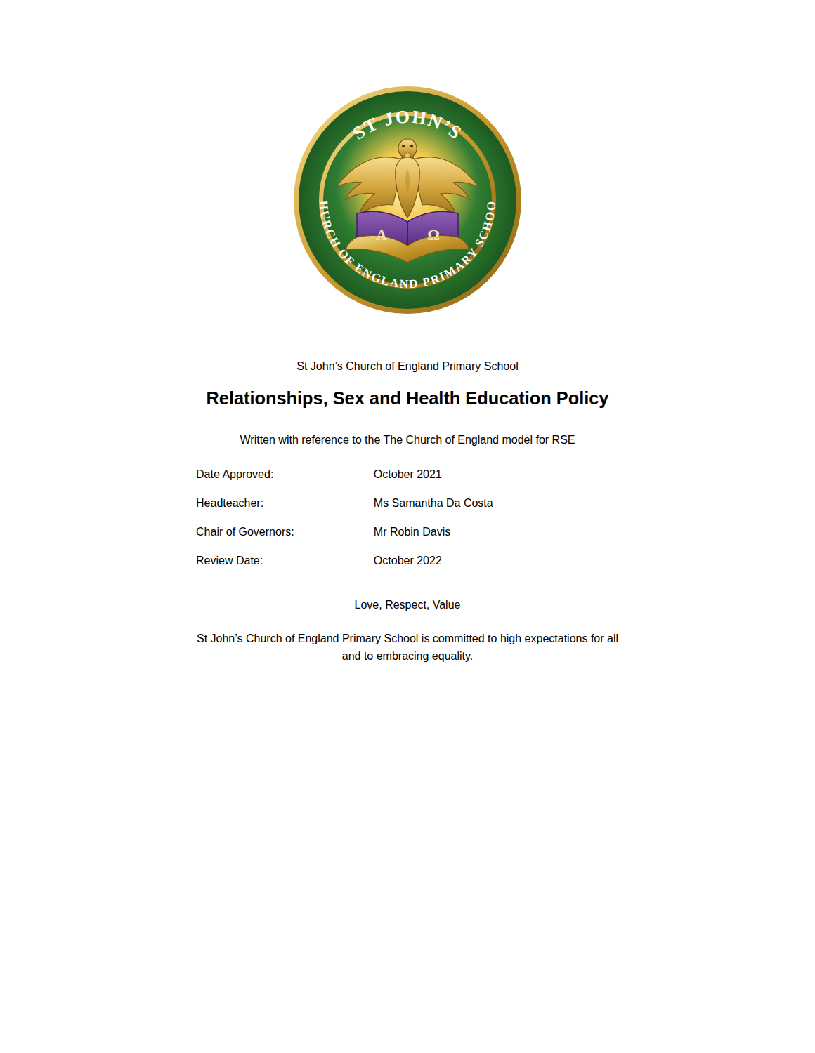ST JOHN’S CHURCH OF ENGLAND PRIMARY SCHOOL A Ω
St John’s Church of England Primary School
Relationships, Sex and Health Education Policy
Written with reference to the The Church of England model for RSE
| Date Approved: | October 2021 |
| Headteacher: | Ms Samantha Da Costa |
| Chair of Governors: | Mr Robin Davis |
| Review Date: | October 2022 |
Love, Respect, Value
St John’s Church of England Primary School is committed to high expectations for all and to embracing equality.